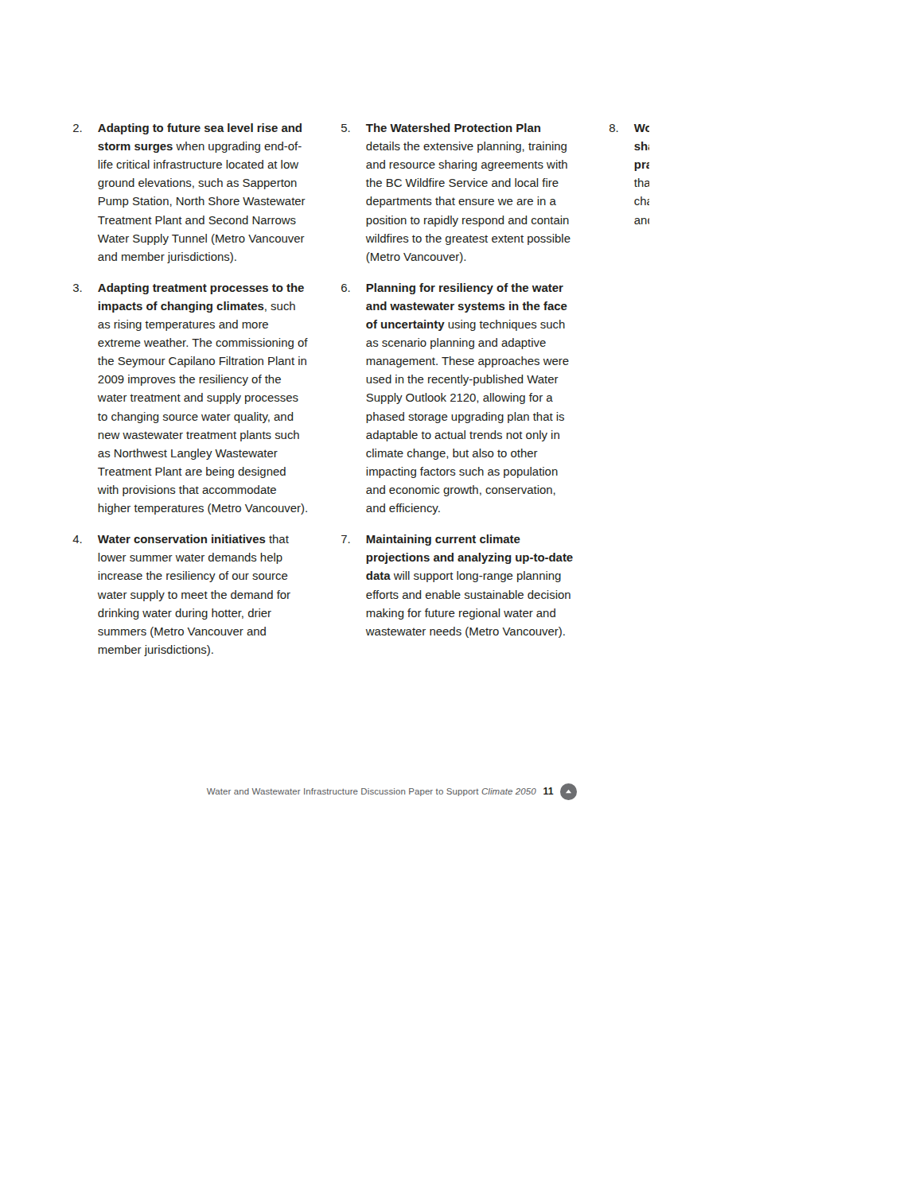2. Adapting to future sea level rise and storm surges when upgrading end-of-life critical infrastructure located at low ground elevations, such as Sapperton Pump Station, North Shore Wastewater Treatment Plant and Second Narrows Water Supply Tunnel (Metro Vancouver and member jurisdictions).
3. Adapting treatment processes to the impacts of changing climates, such as rising temperatures and more extreme weather. The commissioning of the Seymour Capilano Filtration Plant in 2009 improves the resiliency of the water treatment and supply processes to changing source water quality, and new wastewater treatment plants such as Northwest Langley Wastewater Treatment Plant are being designed with provisions that accommodate higher temperatures (Metro Vancouver).
4. Water conservation initiatives that lower summer water demands help increase the resiliency of our source water supply to meet the demand for drinking water during hotter, drier summers (Metro Vancouver and member jurisdictions).
5. The Watershed Protection Plan details the extensive planning, training and resource sharing agreements with the BC Wildfire Service and local fire departments that ensure we are in a position to rapidly respond and contain wildfires to the greatest extent possible (Metro Vancouver).
6. Planning for resiliency of the water and wastewater systems in the face of uncertainty using techniques such as scenario planning and adaptive management. These approaches were used in the recently-published Water Supply Outlook 2120, allowing for a phased storage upgrading plan that is adaptable to actual trends not only in climate change, but also to other impacting factors such as population and economic growth, conservation, and efficiency.
7. Maintaining current climate projections and analyzing up-to-date data will support long-range planning efforts and enable sustainable decision making for future regional water and wastewater needs (Metro Vancouver).
8. Working with members to assist in sharing and implementing best practices in stormwater management that support improved resilience to changing climates (Metro Vancouver and member jurisdictions).
Water and Wastewater Infrastructure Discussion Paper to Support Climate 2050 11